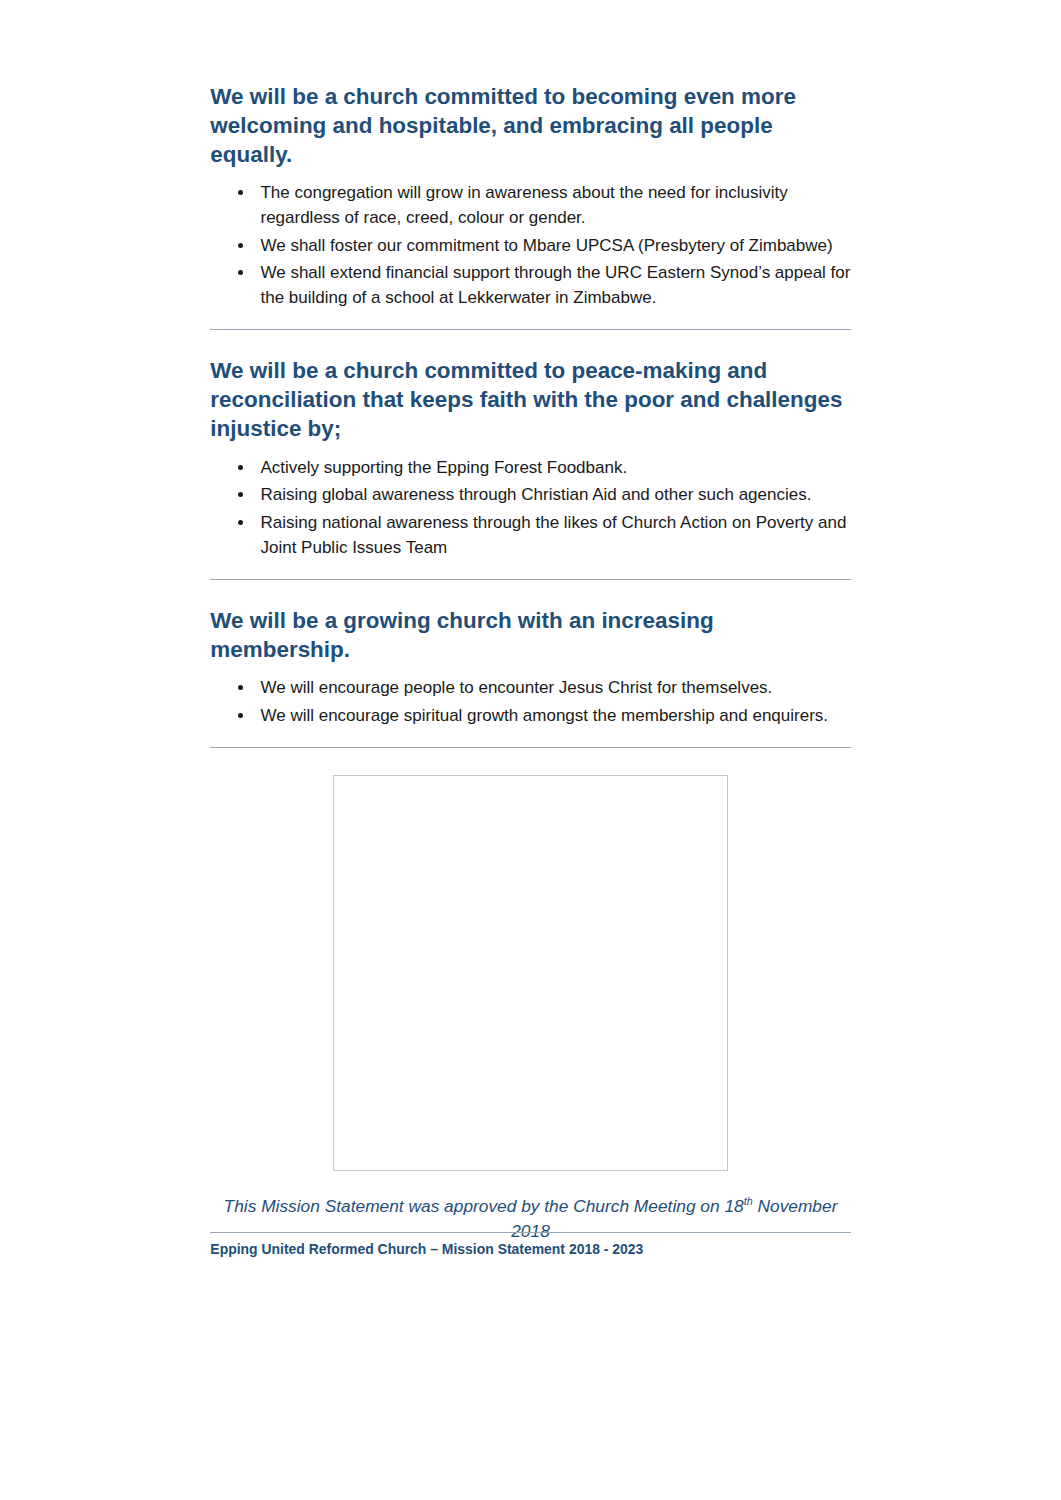We will be a church committed to becoming even more welcoming and hospitable, and embracing all people equally.
The congregation will grow in awareness about the need for inclusivity regardless of race, creed, colour or gender.
We shall foster our commitment to Mbare UPCSA (Presbytery of Zimbabwe)
We shall extend financial support through the URC Eastern Synod’s appeal for the building of a school at Lekkerwater in Zimbabwe.
We will be a church committed to peace-making and reconciliation that keeps faith with the poor and challenges injustice by;
Actively supporting the Epping Forest Foodbank.
Raising global awareness through Christian Aid and other such agencies.
Raising national awareness through the likes of Church Action on Poverty and Joint Public Issues Team
We will be a growing church with an increasing membership.
We will encourage people to encounter Jesus Christ for themselves.
We will encourage spiritual growth amongst the membership and enquirers.
This Mission Statement was approved by the Church Meeting on 18th November 2018
Epping United Reformed Church – Mission Statement 2018 - 2023